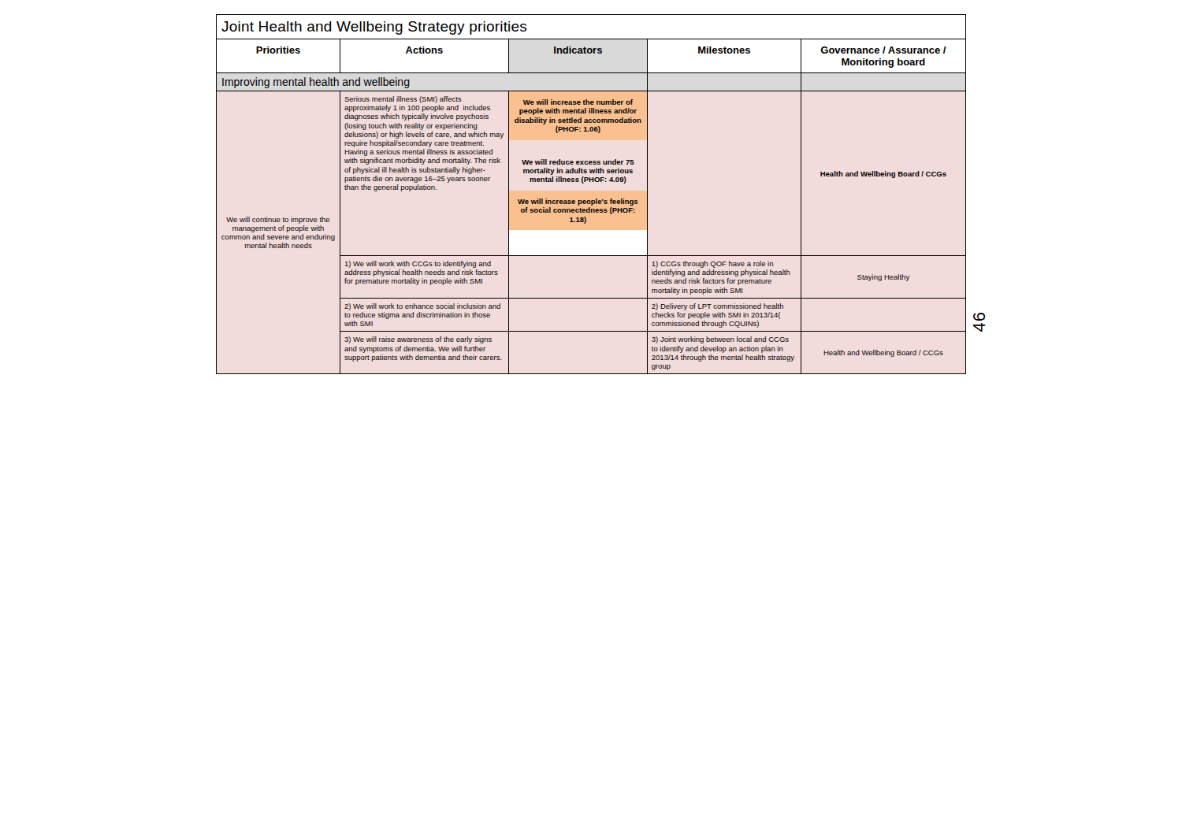| Joint Health and Wellbeing Strategy priorities |
| Priorities | Actions | Indicators | Milestones | Governance / Assurance / Monitoring board |
| Improving mental health and wellbeing | | |
| We will continue to improve the management of people with common and severe and enduring mental health needs | Serious mental illness (SMI) affects approximately 1 in 100 people and includes diagnoses which typically involve psychosis (losing touch with reality or experiencing delusions) or high levels of care, and which may require hospital/secondary care treatment. Having a serious mental illness is associated with significant morbidity and mortality. The risk of physical ill health is substantially higher-patients die on average 16–25 years sooner than the general population. | We will increase the number of people with mental illness and/or disability in settled accommodation (PHOF: 1.06) We will reduce excess under 75 mortality in adults with serious mental illness (PHOF: 4.09) We will increase people's feelings of social connectedness (PHOF: 1.18) | | Health and Wellbeing Board / CCGs |
| 1) We will work with CCGs to identifying and address physical health needs and risk factors for premature mortality in people with SMI | | 1) CCGs through QOF have a role in identifying and addressing physical health needs and risk factors for premature mortality in people with SMI | Staying Healthy |
| 2) We will work to enhance social inclusion and to reduce stigma and discrimination in those with SMI | | 2) Delivery of LPT commissioned health checks for people with SMI in 2013/14( commissioned through CQUINs) | |
| 3) We will raise awareness of the early signs and symptoms of dementia. We will further support patients with dementia and their carers. | | 3) Joint working between local and CCGs to identify and develop an action plan in 2013/14 through the mental health strategy group | Health and Wellbeing Board / CCGs |
46